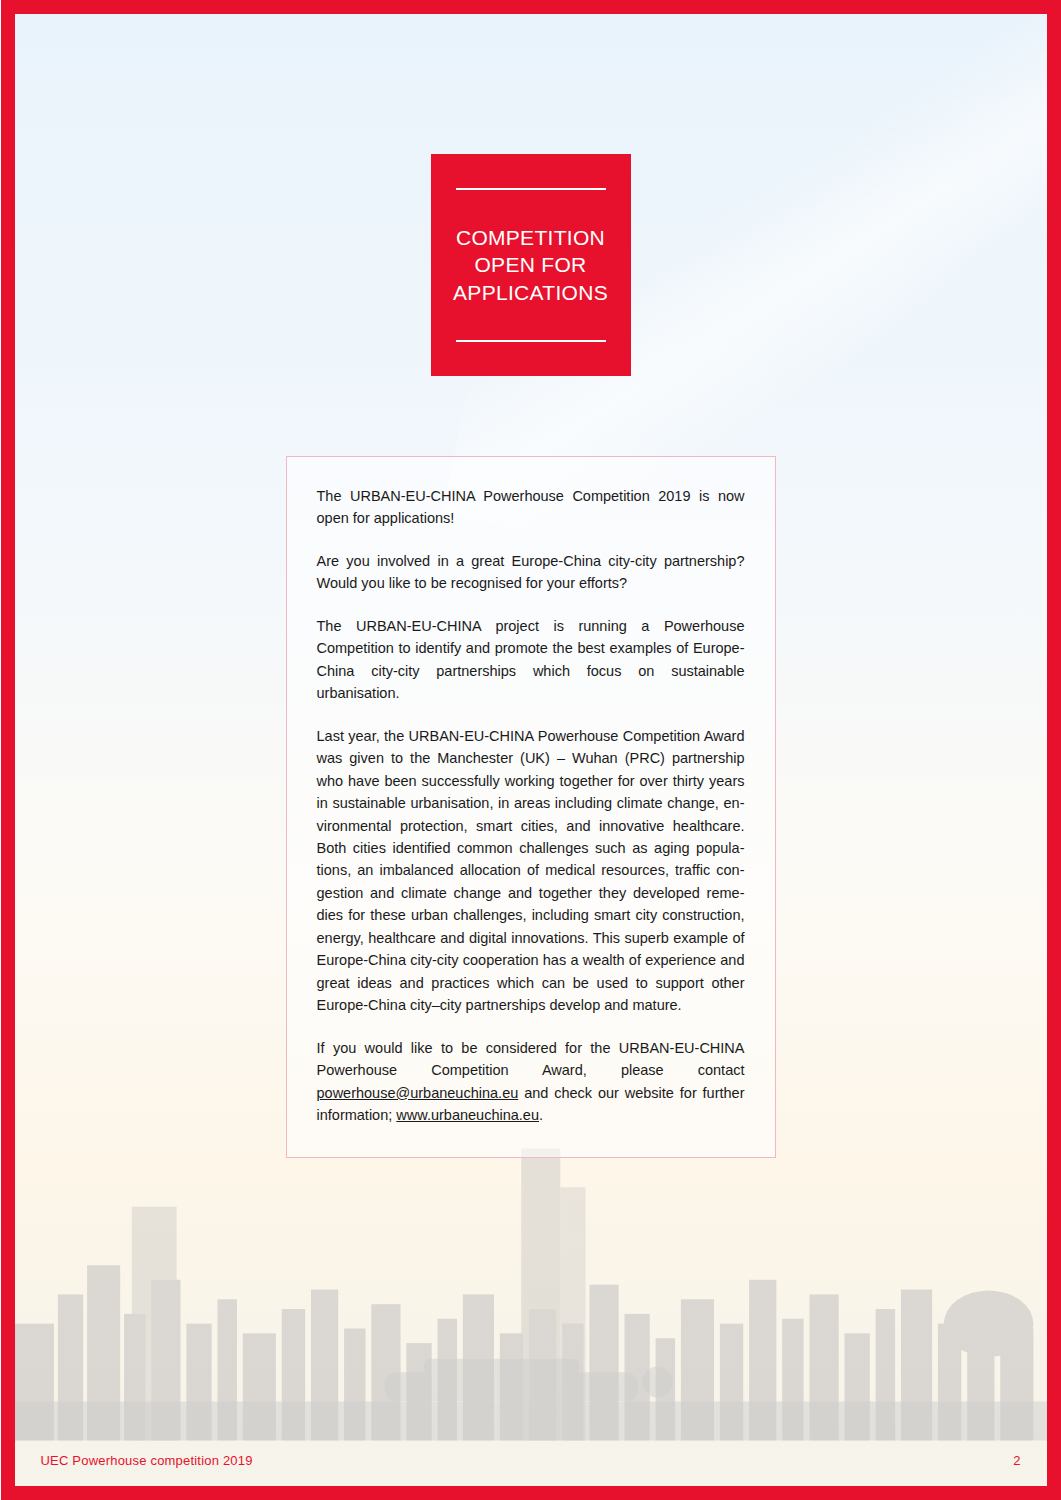COMPETITION
OPEN FOR
APPLICATIONS
The URBAN-EU-CHINA Powerhouse Competition 2019 is now open for applications!
Are you involved in a great Europe-China city-city partnership? Would you like to be recognised for your efforts?
The URBAN-EU-CHINA project is running a Powerhouse Competition to identify and promote the best examples of Europe-China city-city partnerships which focus on sustainable urbanisation.
Last year, the URBAN-EU-CHINA Powerhouse Competition Award was given to the Manchester (UK) – Wuhan (PRC) partnership who have been successfully working together for over thirty years in sustainable urbanisation, in areas including climate change, environmental protection, smart cities, and innovative healthcare. Both cities identified common challenges such as aging populations, an imbalanced allocation of medical resources, traffic congestion and climate change and together they developed remedies for these urban challenges, including smart city construction, energy, healthcare and digital innovations. This superb example of Europe-China city-city cooperation has a wealth of experience and great ideas and practices which can be used to support other Europe-China city–city partnerships develop and mature.
If you would like to be considered for the URBAN-EU-CHINA Powerhouse Competition Award, please contact powerhouse@urbaneuchina.eu and check our website for further information; www.urbaneuchina.eu.
UEC Powerhouse competition 2019 2